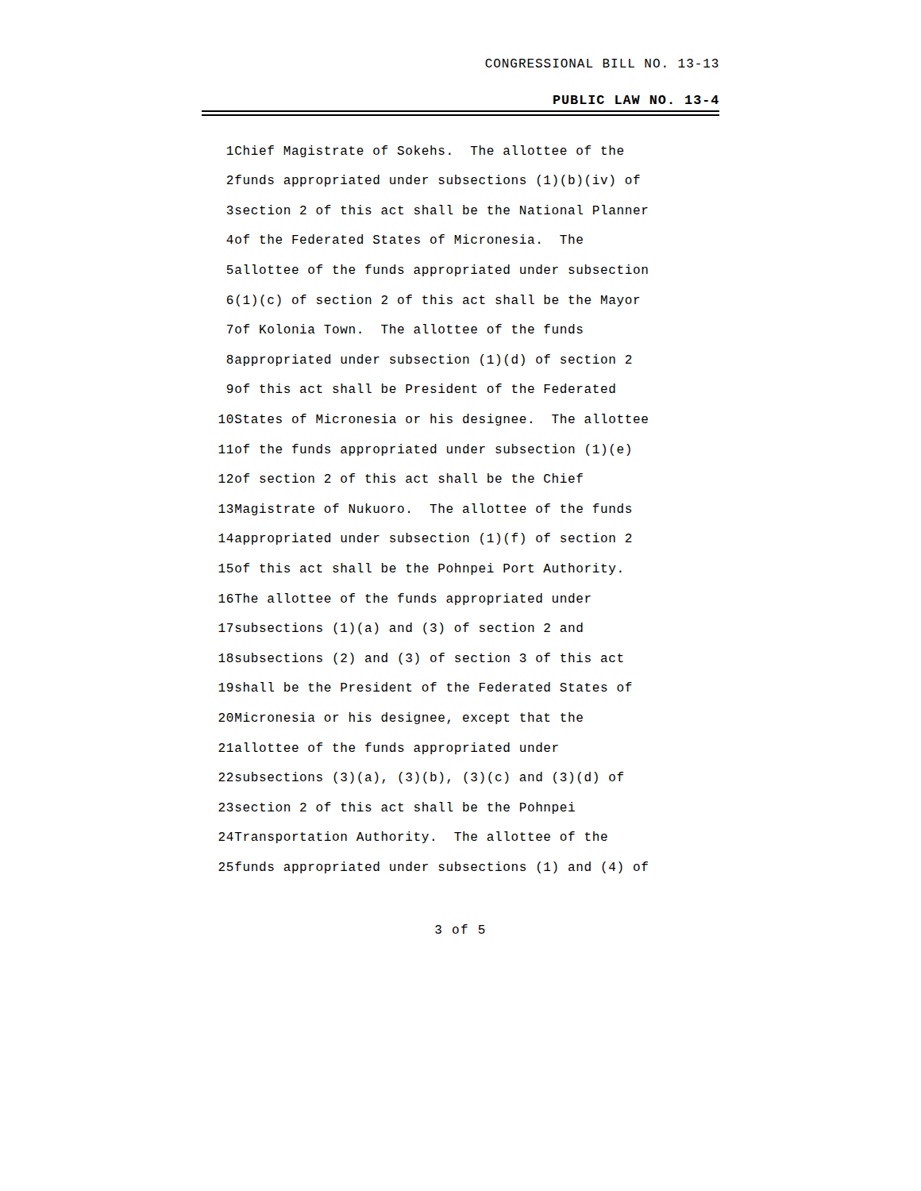CONGRESSIONAL BILL NO. 13-13
PUBLIC LAW NO. 13-4
| 1 | Chief Magistrate of Sokehs. The allottee of the |
| 2 | funds appropriated under subsections (1)(b)(iv) of |
| 3 | section 2 of this act shall be the National Planner |
| 4 | of the Federated States of Micronesia. The |
| 5 | allottee of the funds appropriated under subsection |
| 6 | (1)(c) of section 2 of this act shall be the Mayor |
| 7 | of Kolonia Town. The allottee of the funds |
| 8 | appropriated under subsection (1)(d) of section 2 |
| 9 | of this act shall be President of the Federated |
| 10 | States of Micronesia or his designee. The allottee |
| 11 | of the funds appropriated under subsection (1)(e) |
| 12 | of section 2 of this act shall be the Chief |
| 13 | Magistrate of Nukuoro. The allottee of the funds |
| 14 | appropriated under subsection (1)(f) of section 2 |
| 15 | of this act shall be the Pohnpei Port Authority. |
| 16 | The allottee of the funds appropriated under |
| 17 | subsections (1)(a) and (3) of section 2 and |
| 18 | subsections (2) and (3) of section 3 of this act |
| 19 | shall be the President of the Federated States of |
| 20 | Micronesia or his designee, except that the |
| 21 | allottee of the funds appropriated under |
| 22 | subsections (3)(a), (3)(b), (3)(c) and (3)(d) of |
| 23 | section 2 of this act shall be the Pohnpei |
| 24 | Transportation Authority. The allottee of the |
| 25 | funds appropriated under subsections (1) and (4) of |
3 of 5